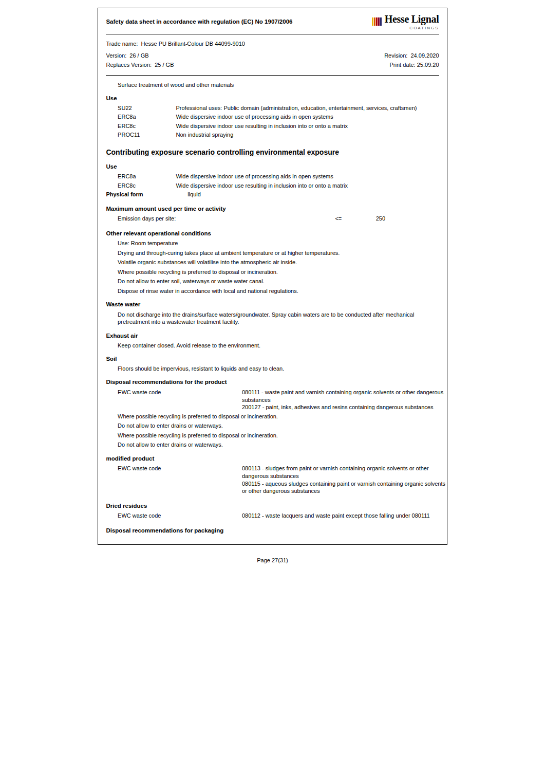Safety data sheet in accordance with regulation (EC) No 1907/2006
Hesse Lignal
COATINGS
Trade name: Hesse PU Brillant-Colour DB 44099-9010
Version: 26 / GB
Replaces Version: 25 / GB
Revision: 24.09.2020
Print date: 25.09.20
Surface treatment of wood and other materials
Use
| SU22 | Professional uses: Public domain (administration, education, entertainment, services, craftsmen) |
| ERC8a | Wide dispersive indoor use of processing aids in open systems |
| ERC8c | Wide dispersive indoor use resulting in inclusion into or onto a matrix |
| PROC11 | Non industrial spraying |
Contributing exposure scenario controlling environmental exposure
Use
| ERC8a | Wide dispersive indoor use of processing aids in open systems |
| ERC8c | Wide dispersive indoor use resulting in inclusion into or onto a matrix |
| Physical form | liquid |
Maximum amount used per time or activity
| Emission days per site: | <= | 250 |
Other relevant operational conditions
Use: Room temperature
Drying and through-curing takes place at ambient temperature or at higher temperatures.
Volatile organic substances will volatilise into the atmospheric air inside.
Where possible recycling is preferred to disposal or incineration.
Do not allow to enter soil, waterways or waste water canal.
Dispose of rinse water in accordance with local and national regulations.
Waste water
Do not discharge into the drains/surface waters/groundwater. Spray cabin waters are to be conducted after mechanical pretreatment into a wastewater treatment facility.
Exhaust air
Keep container closed. Avoid release to the environment.
Soil
Floors should be impervious, resistant to liquids and easy to clean.
Disposal recommendations for the product
| EWC waste code | 080111 - waste paint and varnish containing organic solvents or other dangerous substances 200127 - paint, inks, adhesives and resins containing dangerous substances |
Where possible recycling is preferred to disposal or incineration.
Do not allow to enter drains or waterways.
Where possible recycling is preferred to disposal or incineration.
Do not allow to enter drains or waterways.
modified product
| EWC waste code | 080113 - sludges from paint or varnish containing organic solvents or other dangerous substances 080115 - aqueous sludges containing paint or varnish containing organic solvents or other dangerous substances |
Dried residues
| EWC waste code | 080112 - waste lacquers and waste paint except those falling under 080111 |
Disposal recommendations for packaging
Page 27(31)